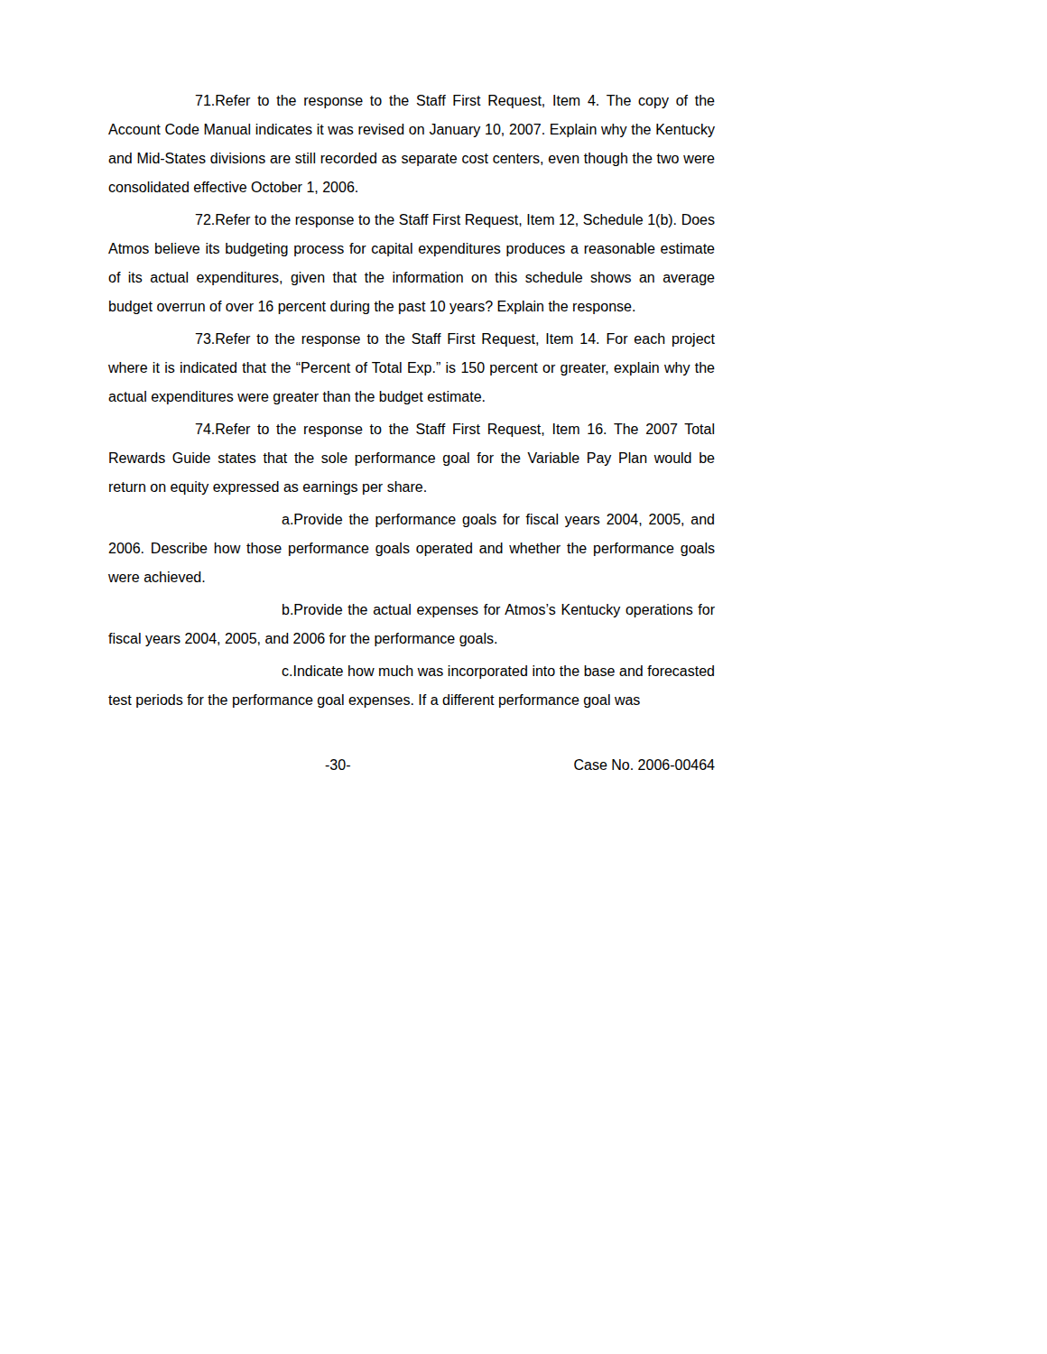71. Refer to the response to the Staff First Request, Item 4. The copy of the Account Code Manual indicates it was revised on January 10, 2007. Explain why the Kentucky and Mid-States divisions are still recorded as separate cost centers, even though the two were consolidated effective October 1, 2006.
72. Refer to the response to the Staff First Request, Item 12, Schedule 1(b). Does Atmos believe its budgeting process for capital expenditures produces a reasonable estimate of its actual expenditures, given that the information on this schedule shows an average budget overrun of over 16 percent during the past 10 years? Explain the response.
73. Refer to the response to the Staff First Request, Item 14. For each project where it is indicated that the “Percent of Total Exp.” is 150 percent or greater, explain why the actual expenditures were greater than the budget estimate.
74. Refer to the response to the Staff First Request, Item 16. The 2007 Total Rewards Guide states that the sole performance goal for the Variable Pay Plan would be return on equity expressed as earnings per share.
a. Provide the performance goals for fiscal years 2004, 2005, and 2006. Describe how those performance goals operated and whether the performance goals were achieved.
b. Provide the actual expenses for Atmos’s Kentucky operations for fiscal years 2004, 2005, and 2006 for the performance goals.
c. Indicate how much was incorporated into the base and forecasted test periods for the performance goal expenses. If a different performance goal was
-30- Case No. 2006-00464